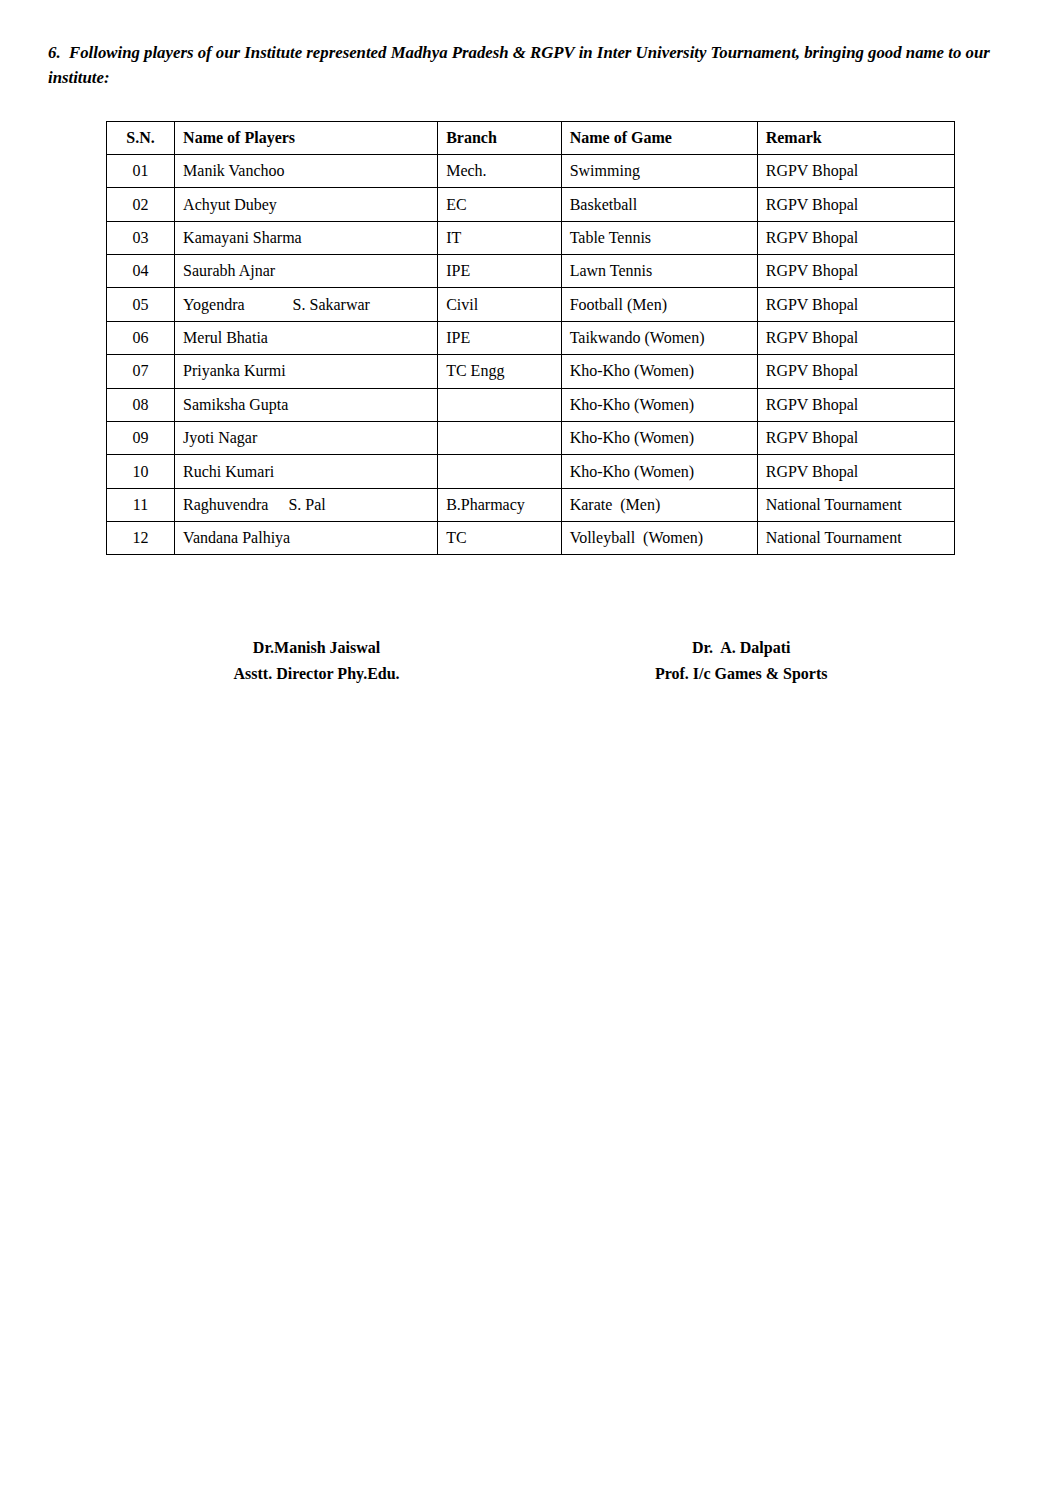6. Following players of our Institute represented Madhya Pradesh & RGPV in Inter University Tournament, bringing good name to our institute:
| S.N. | Name of Players | Branch | Name of Game | Remark |
| --- | --- | --- | --- | --- |
| 01 | Manik Vanchoo | Mech. | Swimming | RGPV Bhopal |
| 02 | Achyut Dubey | EC | Basketball | RGPV Bhopal |
| 03 | Kamayani Sharma | IT | Table Tennis | RGPV Bhopal |
| 04 | Saurabh Ajnar | IPE | Lawn Tennis | RGPV Bhopal |
| 05 | Yogendra S. Sakarwar | Civil | Football (Men) | RGPV Bhopal |
| 06 | Merul Bhatia | IPE | Taikwando (Women) | RGPV Bhopal |
| 07 | Priyanka Kurmi | TC Engg | Kho-Kho (Women) | RGPV Bhopal |
| 08 | Samiksha Gupta | | Kho-Kho (Women) | RGPV Bhopal |
| 09 | Jyoti Nagar | | Kho-Kho (Women) | RGPV Bhopal |
| 10 | Ruchi Kumari | | Kho-Kho (Women) | RGPV Bhopal |
| 11 | Raghuvendra S. Pal | B.Pharmacy | Karate (Men) | National Tournament |
| 12 | Vandana Palhiya | TC | Volleyball (Women) | National Tournament |
Dr.Manish Jaiswal
Asstt. Director Phy.Edu.
Dr. A. Dalpati
Prof. I/c Games & Sports